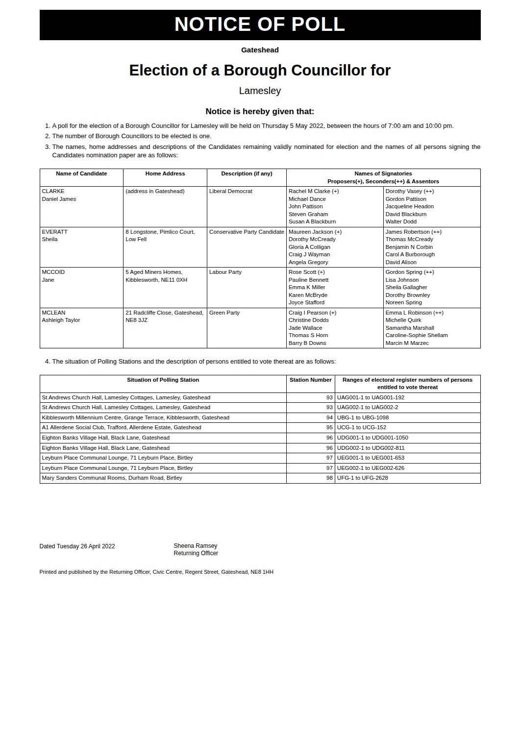NOTICE OF POLL
Gateshead
Election of a Borough Councillor for
Lamesley
Notice is hereby given that:
A poll for the election of a Borough Councillor for Lamesley will be held on Thursday 5 May 2022, between the hours of 7:00 am and 10:00 pm.
The number of Borough Councillors to be elected is one.
The names, home addresses and descriptions of the Candidates remaining validly nominated for election and the names of all persons signing the Candidates nomination paper are as follows:
| Name of Candidate | Home Address | Description (if any) | Names of Signatories Proposers(+), Seconders(++) & Assentors |
| --- | --- | --- | --- |
| CLARKE Daniel James | (address in Gateshead) | Liberal Democrat | Rachel M Clarke (+) Michael Dance John Pattison Steven Graham Susan A Blackburn | Dorothy Vasey (++) Gordon Pattison Jacqueline Headon David Blackburn Walter Dodd |
| EVERATT Sheila | 8 Longstone, Pimlico Court, Low Fell | Conservative Party Candidate | Maureen Jackson (+) Dorothy McCready Gloria A Colligan Craig J Wayman Angela Gregory | James Robertson (++) Thomas McCready Benjamin N Corbin Carol A Burborough David Alison |
| MCCOID Jane | 5 Aged Miners Homes, Kibblesworth, NE11 0XH | Labour Party | Rose Scott (+) Pauline Bennett Emma K Miller Karen McBryde Joyce Stafford | Gordon Spring (++) Lisa Johnson Sheila Gallagher Dorothy Brownley Noreen Spring |
| MCLEAN Ashleigh Taylor | 21 Radcliffe Close, Gateshead, NE8 3JZ | Green Party | Craig I Pearson (+) Christine Dodds Jade Wallace Thomas S Horn Barry B Downs | Emma L Robinson (++) Michelle Quirk Samantha Marshall Caroline-Sophie Shellam Marcin M Marzec |
The situation of Polling Stations and the description of persons entitled to vote thereat are as follows:
| Situation of Polling Station | Station Number | Ranges of electoral register numbers of persons entitled to vote thereat |
| --- | --- | --- |
| St Andrews Church Hall, Lamesley Cottages, Lamesley, Gateshead | 93 | UAG001-1 to UAG001-192 |
| St Andrews Church Hall, Lamesley Cottages, Lamesley, Gateshead | 93 | UAG002-1 to UAG002-2 |
| Kibblesworth Millennium Centre, Grange Terrace, Kibblesworth, Gateshead | 94 | UBG-1 to UBG-1098 |
| A1 Allerdene Social Club, Trafford, Allerdene Estate, Gateshead | 95 | UCG-1 to UCG-152 |
| Eighton Banks Village Hall, Black Lane, Gateshead | 96 | UDG001-1 to UDG001-1050 |
| Eighton Banks Village Hall, Black Lane, Gateshead | 96 | UDG002-1 to UDG002-811 |
| Leyburn Place Communal Lounge, 71 Leyburn Place, Birtley | 97 | UEG001-1 to UEG001-653 |
| Leyburn Place Communal Lounge, 71 Leyburn Place, Birtley | 97 | UEG002-1 to UEG002-626 |
| Mary Sanders Communal Rooms, Durham Road, Birtley | 98 | UFG-1 to UFG-2628 |
Dated Tuesday 26 April 2022
Sheena Ramsey
Returning Officer
Printed and published by the Returning Officer, Civic Centre, Regent Street, Gateshead, NE8 1HH